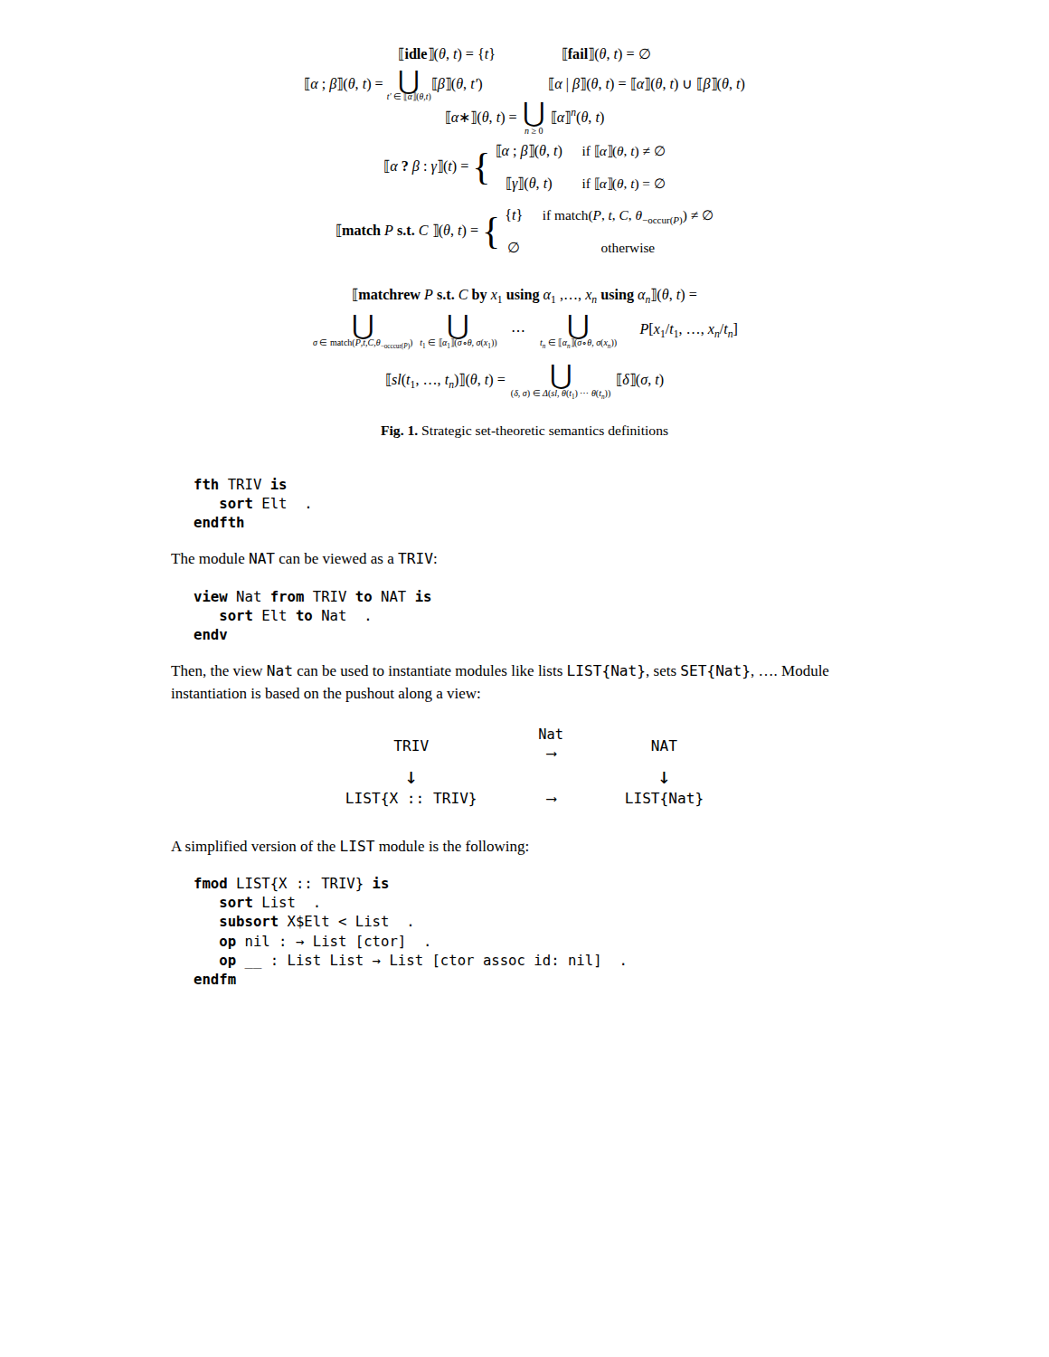⟦idle⟧(θ, t) = {t} ⟦fail⟧(θ, t) = ∅
⟦α ; β⟧(θ, t) = ⋃t′ ∈ ⟦α⟧(θ,t)⟦β⟧(θ, t′) ⟦α | β⟧(θ, t) = ⟦α⟧(θ, t) ∪ ⟦β⟧(θ, t)
⟦α∗⟧(θ, t) = ⋃n ≥ 0 ⟦α⟧n(θ, t)
⟦α ? β : γ⟧(t) = {
| ⟦ α ; β ⟧ ( θ , t ) | if ⟦ α ⟧ ( θ , t ) ≠ ∅ |
| ⟦ γ ⟧ ( θ , t ) | if ⟦ α ⟧ ( θ , t ) = ∅ |
⟦match P s.t. C ⟧(θ, t) = {
| { t } | if match( P , t , C , θ −occur( P ) ) ≠ ∅ |
| ∅ | otherwise |
⟦matchrew P s.t. C by x1 using α1 ,…, xn using αn⟧(θ, t) =
⋃σ ∈ match(P,t,C,θ−occcur(P)) ⋃t1 ∈ ⟦α1⟧(σ∘θ, σ(x1)) ⋯ ⋃tn ∈ ⟦αn⟧(σ∘θ, σ(xn)) P[x1/t1, …, xn/tn]
⟦sl(t1, …, tn)⟧(θ, t) = ⋃(δ, σ) ∈ Δ(sl, θ(t1) ⋯ θ(tn)) ⟦δ⟧(σ, t)
Fig. 1. Strategic set-theoretic semantics definitions
fth TRIV is
   sort Elt  .
endfth
The module NAT can be viewed as a TRIV:
view Nat from TRIV to NAT is
   sort Elt to Nat  .
endv
Then, the view Nat can be used to instantiate modules like lists LIST{Nat}, sets SET{Nat}, …. Module instantiation is based on the pushout along a view:
TRIV
Nat ⟶
NAT
↓
↓
LIST{X :: TRIV}
⟶
LIST{Nat}
A simplified version of the LIST module is the following:
fmod LIST{X :: TRIV} is
   sort List  .
   subsort X$Elt < List  .
   op nil : → List [ctor]  .
   op __ : List List → List [ctor assoc id: nil]  .
endfm